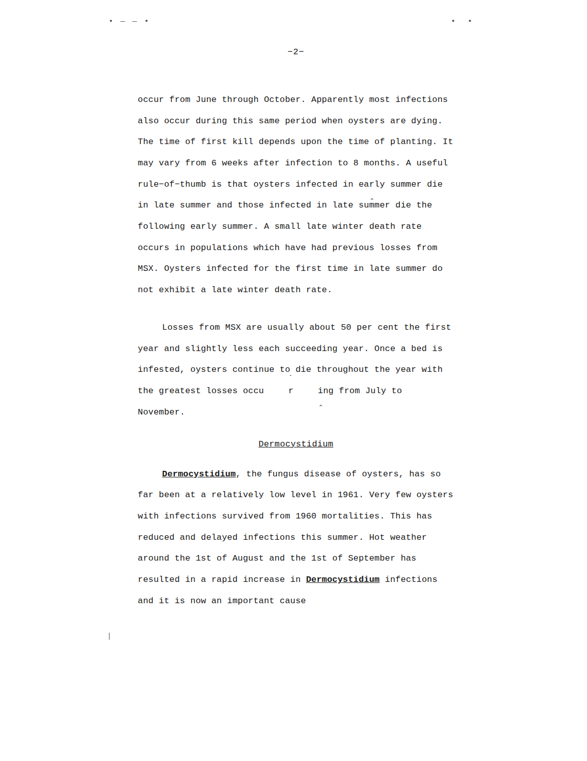• — — • • •
−2−
occur from June through October. Apparently most infections also occur during this same period when oysters are dying. The time of first kill depends upon the time of planting. It may vary from 6 weeks after infection to 8 months. A useful rule−of−thumb is that oysters infected in early summer die in late summer and those infected in late summer die the following early summer. A small late winter death rate occurs in populations which have had previous losses from MSX. Oysters infected for the first time in late summer do not exhibit a late winter death rate.
Losses from MSX are usually about 50 per cent the first year and slightly less each succeeding year. Once a bed is infested, oysters continue to die throughout the year with the greatest losses occuring from July to November.
Dermocystidium
Dermocystidium, the fungus disease of oysters, has so far been at a relatively low level in 1961. Very few oysters with infections survived from 1960 mortalities. This has reduced and delayed infections this summer. Hot weather around the 1st of August and the 1st of September has resulted in a rapid increase in Dermocystidium infections and it is now an important cause
∣